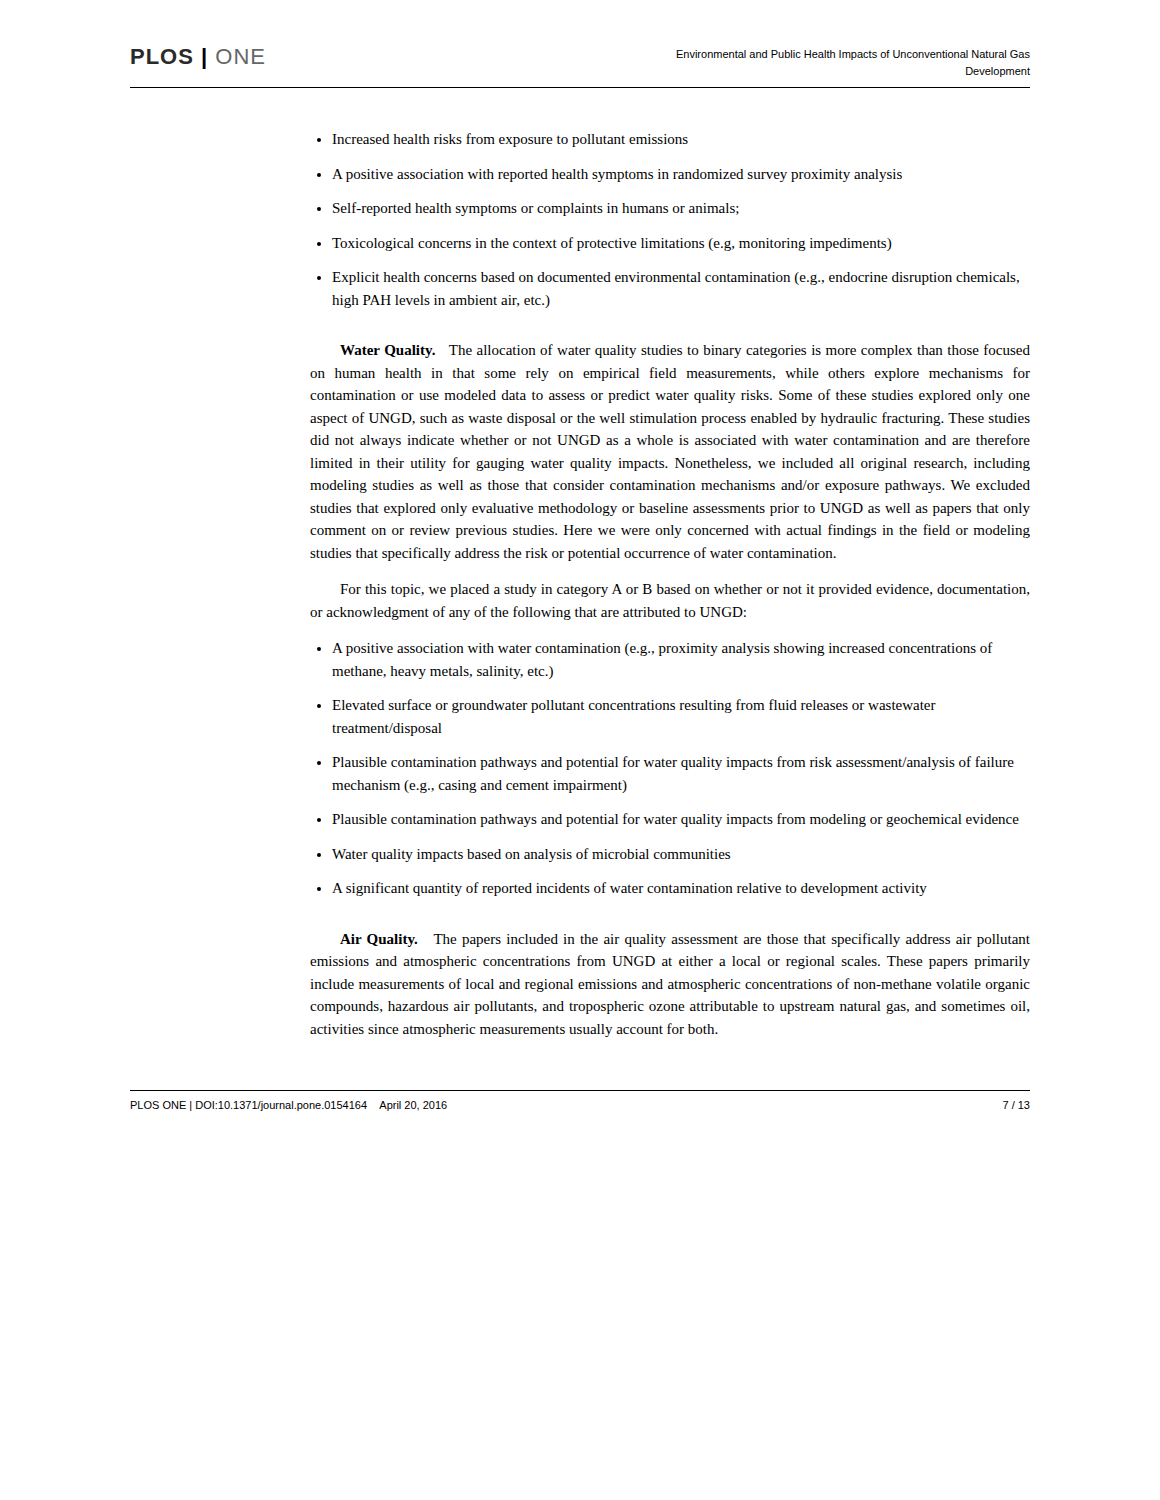PLOS | ONE
Environmental and Public Health Impacts of Unconventional Natural Gas Development
Increased health risks from exposure to pollutant emissions
A positive association with reported health symptoms in randomized survey proximity analysis
Self-reported health symptoms or complaints in humans or animals;
Toxicological concerns in the context of protective limitations (e.g, monitoring impediments)
Explicit health concerns based on documented environmental contamination (e.g., endocrine disruption chemicals, high PAH levels in ambient air, etc.)
Water Quality. The allocation of water quality studies to binary categories is more complex than those focused on human health in that some rely on empirical field measurements, while others explore mechanisms for contamination or use modeled data to assess or predict water quality risks. Some of these studies explored only one aspect of UNGD, such as waste disposal or the well stimulation process enabled by hydraulic fracturing. These studies did not always indicate whether or not UNGD as a whole is associated with water contamination and are therefore limited in their utility for gauging water quality impacts. Nonetheless, we included all original research, including modeling studies as well as those that consider contamination mechanisms and/or exposure pathways. We excluded studies that explored only evaluative methodology or baseline assessments prior to UNGD as well as papers that only comment on or review previous studies. Here we were only concerned with actual findings in the field or modeling studies that specifically address the risk or potential occurrence of water contamination.
For this topic, we placed a study in category A or B based on whether or not it provided evidence, documentation, or acknowledgment of any of the following that are attributed to UNGD:
A positive association with water contamination (e.g., proximity analysis showing increased concentrations of methane, heavy metals, salinity, etc.)
Elevated surface or groundwater pollutant concentrations resulting from fluid releases or wastewater treatment/disposal
Plausible contamination pathways and potential for water quality impacts from risk assessment/analysis of failure mechanism (e.g., casing and cement impairment)
Plausible contamination pathways and potential for water quality impacts from modeling or geochemical evidence
Water quality impacts based on analysis of microbial communities
A significant quantity of reported incidents of water contamination relative to development activity
Air Quality. The papers included in the air quality assessment are those that specifically address air pollutant emissions and atmospheric concentrations from UNGD at either a local or regional scales. These papers primarily include measurements of local and regional emissions and atmospheric concentrations of non-methane volatile organic compounds, hazardous air pollutants, and tropospheric ozone attributable to upstream natural gas, and sometimes oil, activities since atmospheric measurements usually account for both.
PLOS ONE | DOI:10.1371/journal.pone.0154164 April 20, 2016
7 / 13